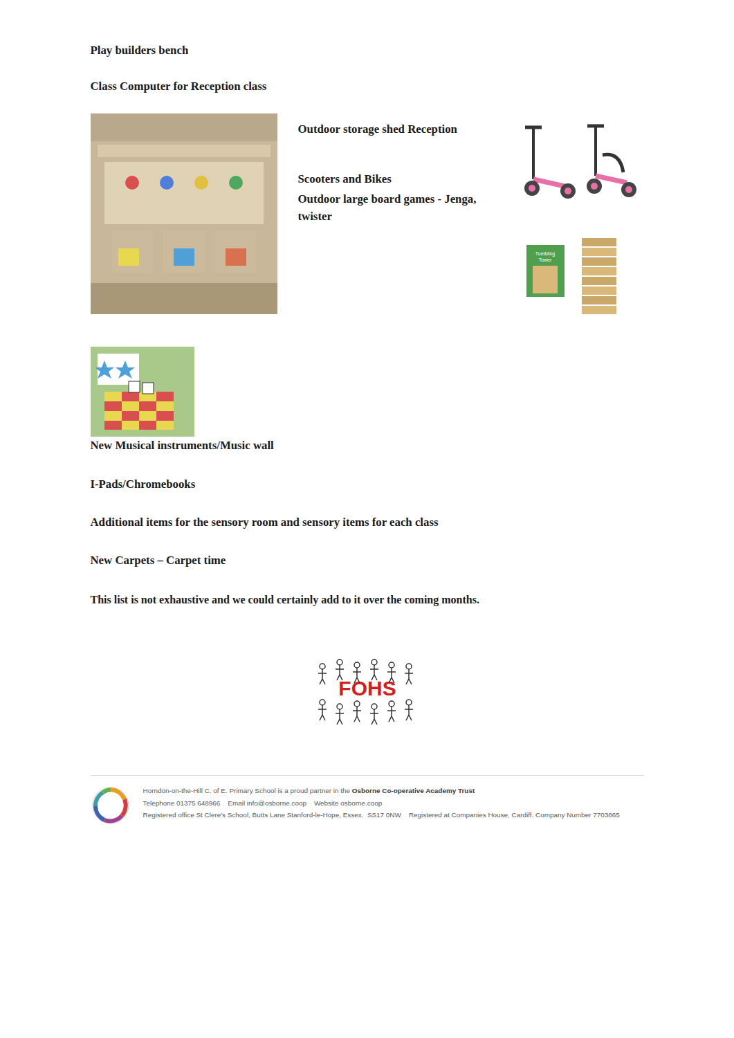Play builders bench
Class Computer for Reception class
Outdoor storage shed Reception
Scooters and Bikes
Outdoor large board games - Jenga, twister
New Musical instruments/Music wall
I-Pads/Chromebooks
Additional items for the sensory room and sensory items for each class
New Carpets – Carpet time
This list is not exhaustive and we could certainly add to it over the coming months.
Horndon-on-the-Hill C. of E. Primary School is a proud partner in the Osborne Co-operative Academy Trust
Telephone 01375 648966 Email info@osborne.coop Website osborne.coop
Registered office St Clere's School, Butts Lane Stanford-le-Hope, Essex. SS17 0NW Registered at Companies House, Cardiff. Company Number 7703865